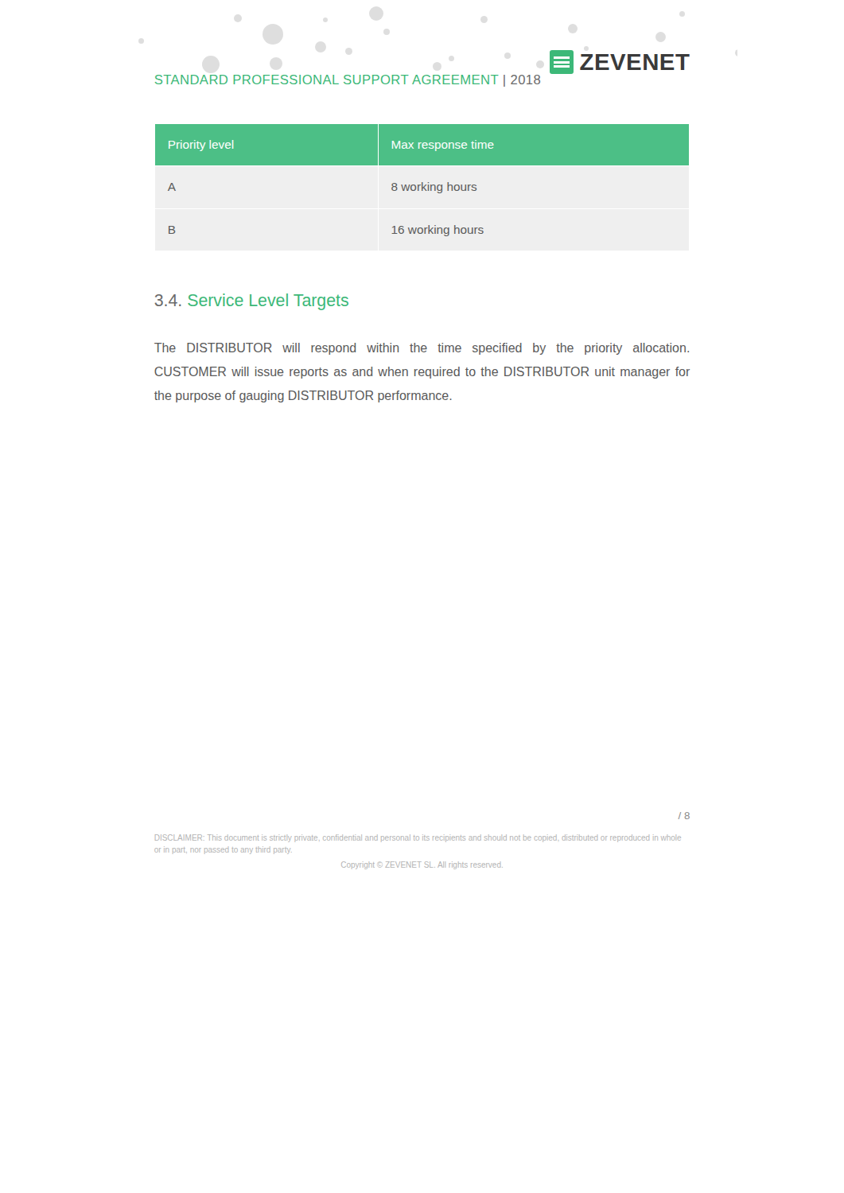ZEVENET
STANDARD PROFESSIONAL SUPPORT AGREEMENT | 2018
| Priority level | Max response time |
| --- | --- |
| A | 8 working hours |
| B | 16 working hours |
3.4. Service Level Targets
The DISTRIBUTOR will respond within the time specified by the priority allocation. CUSTOMER will issue reports as and when required to the DISTRIBUTOR unit manager for the purpose of gauging DISTRIBUTOR performance.
/ 8
DISCLAIMER: This document is strictly private, confidential and personal to its recipients and should not be copied, distributed or reproduced in whole or in part, nor passed to any third party.
Copyright © ZEVENET SL. All rights reserved.